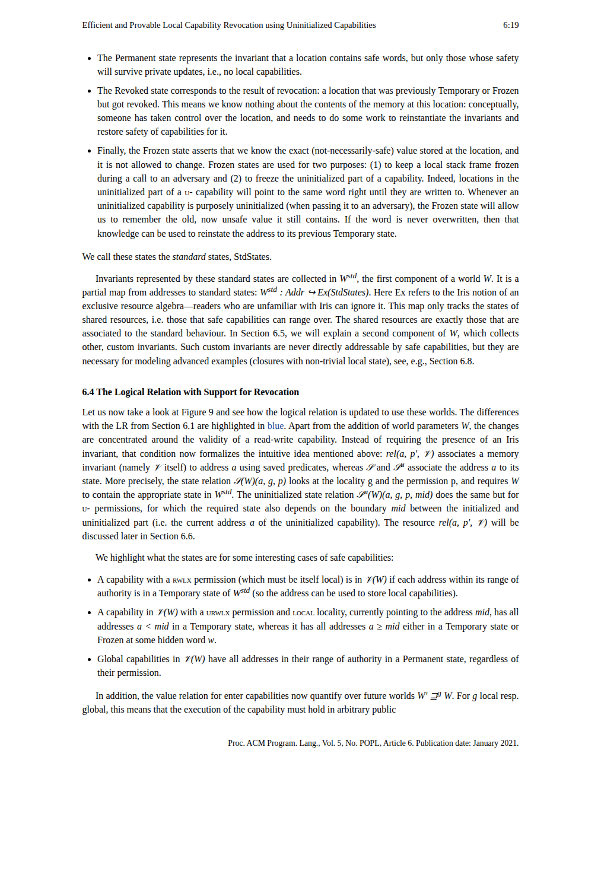Efficient and Provable Local Capability Revocation using Uninitialized Capabilities 6:19
The Permanent state represents the invariant that a location contains safe words, but only those whose safety will survive private updates, i.e., no local capabilities.
The Revoked state corresponds to the result of revocation: a location that was previously Temporary or Frozen but got revoked. This means we know nothing about the contents of the memory at this location: conceptually, someone has taken control over the location, and needs to do some work to reinstantiate the invariants and restore safety of capabilities for it.
Finally, the Frozen state asserts that we know the exact (not-necessarily-safe) value stored at the location, and it is not allowed to change. Frozen states are used for two purposes: (1) to keep a local stack frame frozen during a call to an adversary and (2) to freeze the uninitialized part of a capability. Indeed, locations in the uninitialized part of a u- capability will point to the same word right until they are written to. Whenever an uninitialized capability is purposely uninitialized (when passing it to an adversary), the Frozen state will allow us to remember the old, now unsafe value it still contains. If the word is never overwritten, then that knowledge can be used to reinstate the address to its previous Temporary state.
We call these states the standard states, StdStates.
Invariants represented by these standard states are collected in Wstd, the first component of a world W. It is a partial map from addresses to standard states: Wstd : Addr ↪ Ex(StdStates). Here Ex refers to the Iris notion of an exclusive resource algebra—readers who are unfamiliar with Iris can ignore it. This map only tracks the states of shared resources, i.e. those that safe capabilities can range over. The shared resources are exactly those that are associated to the standard behaviour. In Section 6.5, we will explain a second component of W, which collects other, custom invariants. Such custom invariants are never directly addressable by safe capabilities, but they are necessary for modeling advanced examples (closures with non-trivial local state), see, e.g., Section 6.8.
6.4 The Logical Relation with Support for Revocation
Let us now take a look at Figure 9 and see how the logical relation is updated to use these worlds. The differences with the LR from Section 6.1 are highlighted in blue. Apart from the addition of world parameters W, the changes are concentrated around the validity of a read-write capability. Instead of requiring the presence of an Iris invariant, that condition now formalizes the intuitive idea mentioned above: rel(a, p′, 𝒱) associates a memory invariant (namely 𝒱 itself) to address a using saved predicates, whereas 𝒮 and 𝒮u associate the address a to its state. More precisely, the state relation 𝒮(W)(a, g, p) looks at the locality g and the permission p, and requires W to contain the appropriate state in Wstd. The uninitialized state relation 𝒮u(W)(a, g, p, mid) does the same but for u- permissions, for which the required state also depends on the boundary mid between the initialized and uninitialized part (i.e. the current address a of the uninitialized capability). The resource rel(a, p′, 𝒱) will be discussed later in Section 6.6.
We highlight what the states are for some interesting cases of safe capabilities:
A capability with a rwlx permission (which must be itself local) is in 𝒱(W) if each address within its range of authority is in a Temporary state of Wstd (so the address can be used to store local capabilities).
A capability in 𝒱(W) with a urwlx permission and local locality, currently pointing to the address mid, has all addresses a < mid in a Temporary state, whereas it has all addresses a ≥ mid either in a Temporary state or Frozen at some hidden word w.
Global capabilities in 𝒱(W) have all addresses in their range of authority in a Permanent state, regardless of their permission.
In addition, the value relation for enter capabilities now quantify over future worlds W′ ⊒g W. For g local resp. global, this means that the execution of the capability must hold in arbitrary public
Proc. ACM Program. Lang., Vol. 5, No. POPL, Article 6. Publication date: January 2021.